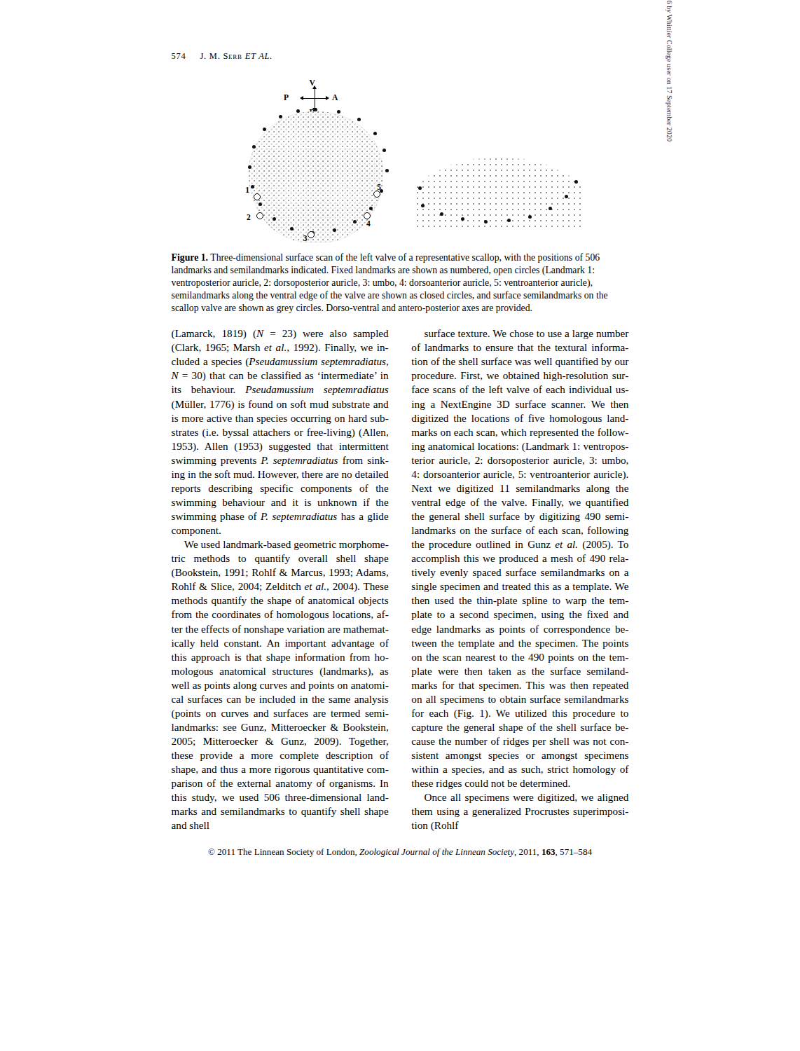Downloaded from https://academic.oup.com/zoolinnean/article/163/2/571/2625596 by Whittier College user on 17 September 2020
574 J. M. Serb ET AL.
V D P A
1 2 3 4 5
Figure 1. Three-dimensional surface scan of the left valve of a representative scallop, with the positions of 506 landmarks and semilandmarks indicated. Fixed landmarks are shown as numbered, open circles (Landmark 1: ventroposterior auricle, 2: dorsoposterior auricle, 3: umbo, 4: dorsoanterior auricle, 5: ventroanterior auricle), semilandmarks along the ventral edge of the valve are shown as closed circles, and surface semilandmarks on the scallop valve are shown as grey circles. Dorso-ventral and antero-posterior axes are provided.
(Lamarck, 1819) (N = 23) were also sampled (Clark, 1965; Marsh et al., 1992). Finally, we included a species (Pseudamussium septemradiatus, N = 30) that can be classified as ‘intermediate’ in its behaviour. Pseudamussium septemradiatus (Müller, 1776) is found on soft mud substrate and is more active than species occurring on hard substrates (i.e. byssal attachers or free-living) (Allen, 1953). Allen (1953) suggested that intermittent swimming prevents P. septemradiatus from sinking in the soft mud. However, there are no detailed reports describing specific components of the swimming behaviour and it is unknown if the swimming phase of P. septemradiatus has a glide component.
We used landmark-based geometric morphometric methods to quantify overall shell shape (Bookstein, 1991; Rohlf & Marcus, 1993; Adams, Rohlf & Slice, 2004; Zelditch et al., 2004). These methods quantify the shape of anatomical objects from the coordinates of homologous locations, after the effects of nonshape variation are mathematically held constant. An important advantage of this approach is that shape information from homologous anatomical structures (landmarks), as well as points along curves and points on anatomical surfaces can be included in the same analysis (points on curves and surfaces are termed semilandmarks: see Gunz, Mitteroecker & Bookstein, 2005; Mitteroecker & Gunz, 2009). Together, these provide a more complete description of shape, and thus a more rigorous quantitative comparison of the external anatomy of organisms. In this study, we used 506 three-dimensional landmarks and semilandmarks to quantify shell shape and shell
surface texture. We chose to use a large number of landmarks to ensure that the textural information of the shell surface was well quantified by our procedure. First, we obtained high-resolution surface scans of the left valve of each individual using a NextEngine 3D surface scanner. We then digitized the locations of five homologous landmarks on each scan, which represented the following anatomical locations: (Landmark 1: ventroposterior auricle, 2: dorsoposterior auricle, 3: umbo, 4: dorsoanterior auricle, 5: ventroanterior auricle). Next we digitized 11 semilandmarks along the ventral edge of the valve. Finally, we quantified the general shell surface by digitizing 490 semilandmarks on the surface of each scan, following the procedure outlined in Gunz et al. (2005). To accomplish this we produced a mesh of 490 relatively evenly spaced surface semilandmarks on a single specimen and treated this as a template. We then used the thin-plate spline to warp the template to a second specimen, using the fixed and edge landmarks as points of correspondence between the template and the specimen. The points on the scan nearest to the 490 points on the template were then taken as the surface semilandmarks for that specimen. This was then repeated on all specimens to obtain surface semilandmarks for each (Fig. 1). We utilized this procedure to capture the general shape of the shell surface because the number of ridges per shell was not consistent amongst species or amongst specimens within a species, and as such, strict homology of these ridges could not be determined.
Once all specimens were digitized, we aligned them using a generalized Procrustes superimposition (Rohlf
© 2011 The Linnean Society of London, Zoological Journal of the Linnean Society, 2011, 163, 571–584